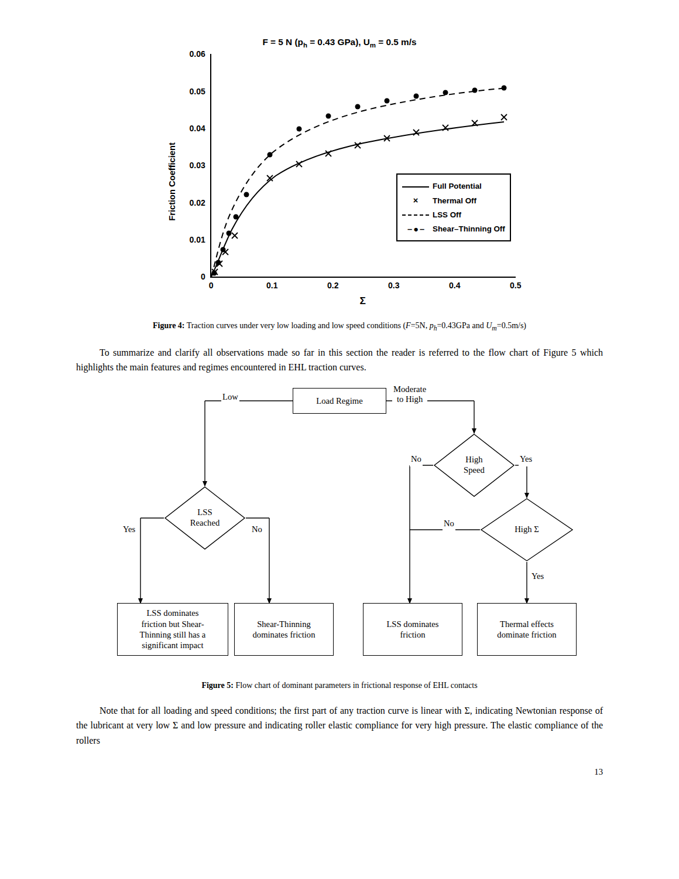F = 5 N (ph = 0.43 GPa), Um = 0.5 m/s
Friction Coefficient
0.06 0.05 0.04 0.03 0.02 0.01 0
Full Potential
×Thermal Off
LSS Off
– ● –Shear–Thinning Off
0 0.1 0.2 0.3 0.4 0.5
Σ
Figure 4: Traction curves under very low loading and low speed conditions (F=5N, ph=0.43GPa and Um=0.5m/s)
To summarize and clarify all observations made so far in this section the reader is referred to the flow chart of Figure 5 which highlights the main features and regimes encountered in EHL traction curves.
Load Regime
Low
Moderate
to High
LSS
Reached
High
Speed
High Σ
Yes
No
No
Yes
No
Yes
LSS dominates
friction but Shear-
Thinning still has a
significant impact
Shear-Thinning
dominates friction
LSS dominates
friction
Thermal effects
dominate friction
Figure 5: Flow chart of dominant parameters in frictional response of EHL contacts
Note that for all loading and speed conditions; the first part of any traction curve is linear with Σ, indicating Newtonian response of the lubricant at very low Σ and low pressure and indicating roller elastic compliance for very high pressure. The elastic compliance of the rollers
13